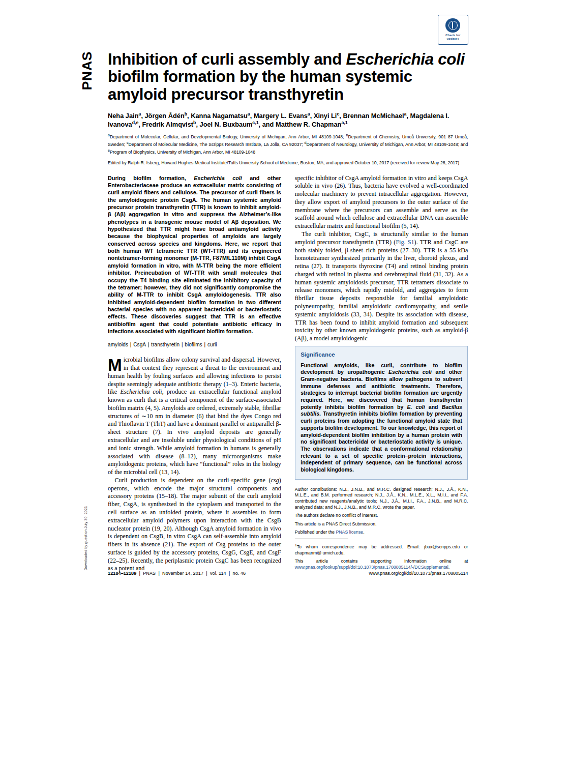PNAS
Downloaded by guest on July 30, 2021
Check for
updates
Inhibition of curli assembly and Escherichia coli biofilm formation by the human systemic amyloid precursor transthyretin
Neha Jaina, Jörgen Ådénb, Kanna Nagamatsua, Margery L. Evansa, Xinyi Lic, Brennan McMichaela, Magdalena I. Ivanovad,e, Fredrik Almqvistb, Joel N. Buxbaumc,1, and Matthew R. Chapmana,1
aDepartment of Molecular, Cellular, and Developmental Biology, University of Michigan, Ann Arbor, MI 48109-1048; bDepartment of Chemistry, Umeå University, 901 87 Umeå, Sweden; cDepartment of Molecular Medicine, The Scripps Research Institute, La Jolla, CA 92037; dDepartment of Neurology, University of Michigan, Ann Arbor, MI 48109-1048; and eProgram of Biophysics, University of Michigan, Ann Arbor, MI 48109-1048
Edited by Ralph R. Isberg, Howard Hughes Medical Institute/Tufts University School of Medicine, Boston, MA, and approved October 10, 2017 (received for review May 28, 2017)
During biofilm formation, Escherichia coli and other Enterobacteriaceae produce an extracellular matrix consisting of curli amyloid fibers and cellulose. The precursor of curli fibers is the amyloidogenic protein CsgA. The human systemic amyloid precursor protein transthyretin (TTR) is known to inhibit amyloid-β (Aβ) aggregation in vitro and suppress the Alzheimer’s-like phenotypes in a transgenic mouse model of Aβ deposition. We hypothesized that TTR might have broad antiamyloid activity because the biophysical properties of amyloids are largely conserved across species and kingdoms. Here, we report that both human WT tetrameric TTR (WT-TTR) and its engineered nontetramer-forming monomer (M-TTR, F87M/L110M) inhibit CsgA amyloid formation in vitro, with M-TTR being the more efficient inhibitor. Preincubation of WT-TTR with small molecules that occupy the T4 binding site eliminated the inhibitory capacity of the tetramer; however, they did not significantly compromise the ability of M-TTR to inhibit CsgA amyloidogenesis. TTR also inhibited amyloid-dependent biofilm formation in two different bacterial species with no apparent bactericidal or bacteriostatic effects. These discoveries suggest that TTR is an effective antibiofilm agent that could potentiate antibiotic efficacy in infections associated with significant biofilm formation.
amyloids|CsgA|transthyretin|biofilms|curli
Microbial biofilms allow colony survival and dispersal. However, in that context they represent a threat to the environment and human health by fouling surfaces and allowing infections to persist despite seemingly adequate antibiotic therapy (1–3). Enteric bacteria, like Escherichia coli, produce an extracellular functional amyloid known as curli that is a critical component of the surface-associated biofilm matrix (4, 5). Amyloids are ordered, extremely stable, fibrillar structures of ∼10 nm in diameter (6) that bind the dyes Congo red and Thioflavin T (ThT) and have a dominant parallel or antiparallel β-sheet structure (7). In vivo amyloid deposits are generally extracellular and are insoluble under physiological conditions of pH and ionic strength. While amyloid formation in humans is generally associated with disease (8–12), many microorganisms make amyloidogenic proteins, which have “functional” roles in the biology of the microbial cell (13, 14).
Curli production is dependent on the curli-specific gene (csg) operons, which encode the major structural components and accessory proteins (15–18). The major subunit of the curli amyloid fiber, CsgA, is synthesized in the cytoplasm and transported to the cell surface as an unfolded protein, where it assembles to form extracellular amyloid polymers upon interaction with the CsgB nucleator protein (19, 20). Although CsgA amyloid formation in vivo is dependent on CsgB, in vitro CsgA can self-assemble into amyloid fibers in its absence (21). The export of Csg proteins to the outer surface is guided by the accessory proteins, CsgG, CsgE, and CsgF (22–25). Recently, the periplasmic protein CsgC has been recognized as a potent and
specific inhibitor of CsgA amyloid formation in vitro and keeps CsgA soluble in vivo (26). Thus, bacteria have evolved a well-coordinated molecular machinery to prevent intracellular aggregation. However, they allow export of amyloid precursors to the outer surface of the membrane where the precursors can assemble and serve as the scaffold around which cellulose and extracellular DNA can assemble extracellular matrix and functional biofilm (5, 14).
The curli inhibitor, CsgC, is structurally similar to the human amyloid precursor transthyretin (TTR) (Fig. S1). TTR and CsgC are both stably folded, β-sheet–rich proteins (27–30). TTR is a 55-kDa homotetramer synthesized primarily in the liver, choroid plexus, and retina (27). It transports thyroxine (T4) and retinol binding protein charged with retinol in plasma and cerebrospinal fluid (31, 32). As a human systemic amyloidosis precursor, TTR tetramers dissociate to release monomers, which rapidly misfold, and aggregates to form fibrillar tissue deposits responsible for familial amyloidotic polyneuropathy, familial amyloidotic cardiomyopathy, and senile systemic amyloidosis (33, 34). Despite its association with disease, TTR has been found to inhibit amyloid formation and subsequent toxicity by other known amyloidogenic proteins, such as amyloid-β (Aβ), a model amyloidogenic
Significance
Functional amyloids, like curli, contribute to biofilm development by uropathogenic Escherichia coli and other Gram-negative bacteria. Biofilms allow pathogens to subvert immune defenses and antibiotic treatments. Therefore, strategies to interrupt bacterial biofilm formation are urgently required. Here, we discovered that human transthyretin potently inhibits biofilm formation by E. coli and Bacillus subtilis. Transthyretin inhibits biofilm formation by preventing curli proteins from adopting the functional amyloid state that supports biofilm development. To our knowledge, this report of amyloid-dependent biofilm inhibition by a human protein with no significant bactericidal or bacteriostatic activity is unique. The observations indicate that a conformational relationship relevant to a set of specific protein–protein interactions, independent of primary sequence, can be functional across biological kingdoms.
Author contributions: N.J., J.N.B., and M.R.C. designed research; N.J., J.Å., K.N., M.L.E., and B.M. performed research; N.J., J.Å., K.N., M.L.E., X.L., M.I.I., and F.A. contributed new reagents/analytic tools; N.J., J.Å., M.I.I., F.A., J.N.B., and M.R.C. analyzed data; and N.J., J.N.B., and M.R.C. wrote the paper.
The authors declare no conflict of interest.
This article is a PNAS Direct Submission.
Published under the PNAS license.
1To whom correspondence may be addressed. Email: jbux@scripps.edu or chapmanm@ umich.edu.
This article contains supporting information online at www.pnas.org/lookup/suppl/doi:10.1073/pnas.1708805114/-/DCSupplemental.
12184–12189 | PNAS | November 14, 2017 | vol. 114 | no. 46
www.pnas.org/cgi/doi/10.1073/pnas.1708805114